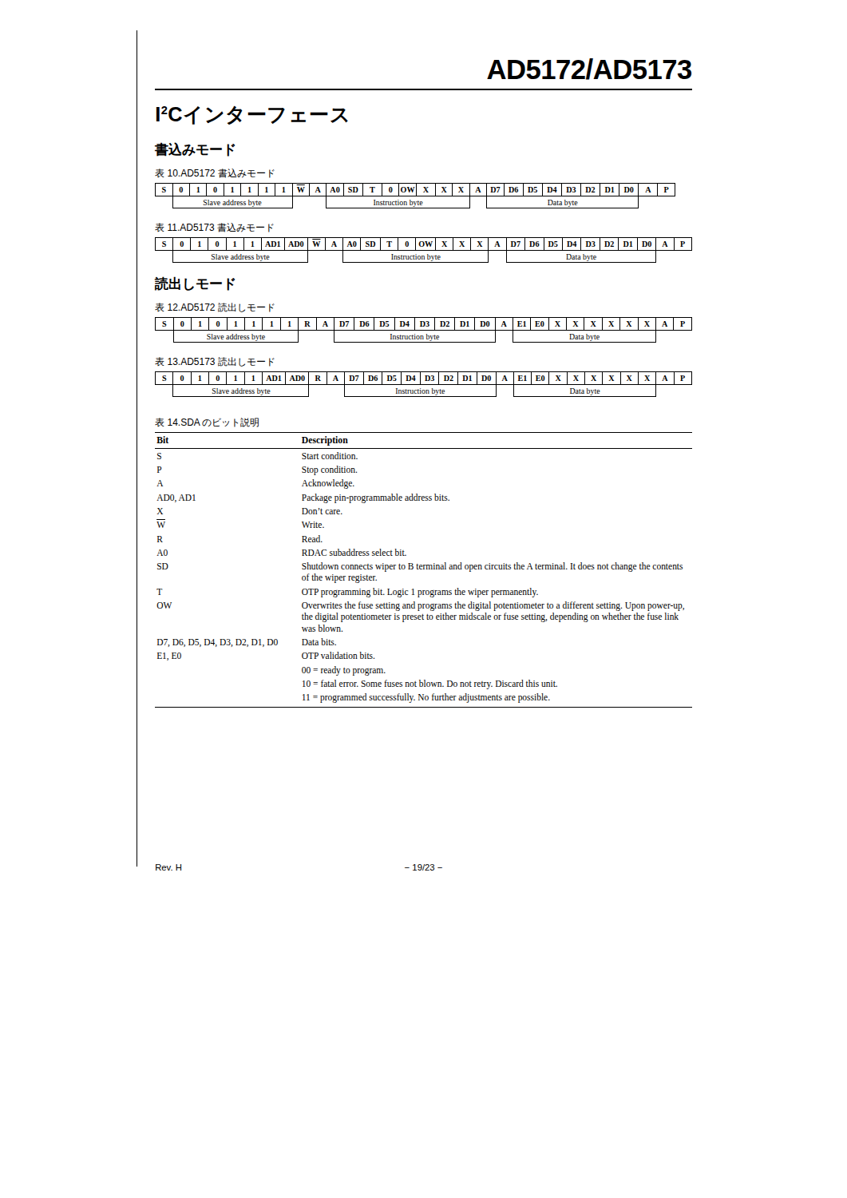AD5172/AD5173
I2Cインターフェース
書込みモード
表 10.AD5172 書込みモード
| S | 0 | 1 | 0 | 1 | 1 | 1 | 1 | W | A | A0 | SD | T | 0 | OW | X | X | X | A | D7 | D6 | D5 | D4 | D3 | D2 | D1 | D0 | A | P |
| | Slave address byte | | | Instruction byte | | Data byte | | |
表 11.AD5173 書込みモード
| S | 0 | 1 | 0 | 1 | 1 | AD1 | AD0 | W | A | A0 | SD | T | 0 | OW | X | X | X | A | D7 | D6 | D5 | D4 | D3 | D2 | D1 | D0 | A | P |
| | Slave address byte | | | Instruction byte | | Data byte | | |
読出しモード
表 12.AD5172 読出しモード
| S | 0 | 1 | 0 | 1 | 1 | 1 | 1 | R | A | D7 | D6 | D5 | D4 | D3 | D2 | D1 | D0 | A | E1 | E0 | X | X | X | X | X | X | A | P |
| | Slave address byte | | | Instruction byte | | Data byte | | |
表 13.AD5173 読出しモード
| S | 0 | 1 | 0 | 1 | 1 | AD1 | AD0 | R | A | D7 | D6 | D5 | D4 | D3 | D2 | D1 | D0 | A | E1 | E0 | X | X | X | X | X | X | A | P |
| | Slave address byte | | | Instruction byte | | Data byte | | |
表 14.SDA のビット説明
| Bit | Description |
| --- | --- |
| S | Start condition. |
| P | Stop condition. |
| A | Acknowledge. |
| AD0, AD1 | Package pin-programmable address bits. |
| X | Don’t care. |
| W | Write. |
| R | Read. |
| A0 | RDAC subaddress select bit. |
| SD | Shutdown connects wiper to B terminal and open circuits the A terminal. It does not change the contents of the wiper register. |
| T | OTP programming bit. Logic 1 programs the wiper permanently. |
| OW | Overwrites the fuse setting and programs the digital potentiometer to a different setting. Upon power-up, the digital potentiometer is preset to either midscale or fuse setting, depending on whether the fuse link was blown. |
| D7, D6, D5, D4, D3, D2, D1, D0 | Data bits. |
| E1, E0 | OTP validation bits. |
| | 00 = ready to program. |
| | 10 = fatal error. Some fuses not blown. Do not retry. Discard this unit. |
| | 11 = programmed successfully. No further adjustments are possible. |
Rev. H
− 19/23 −